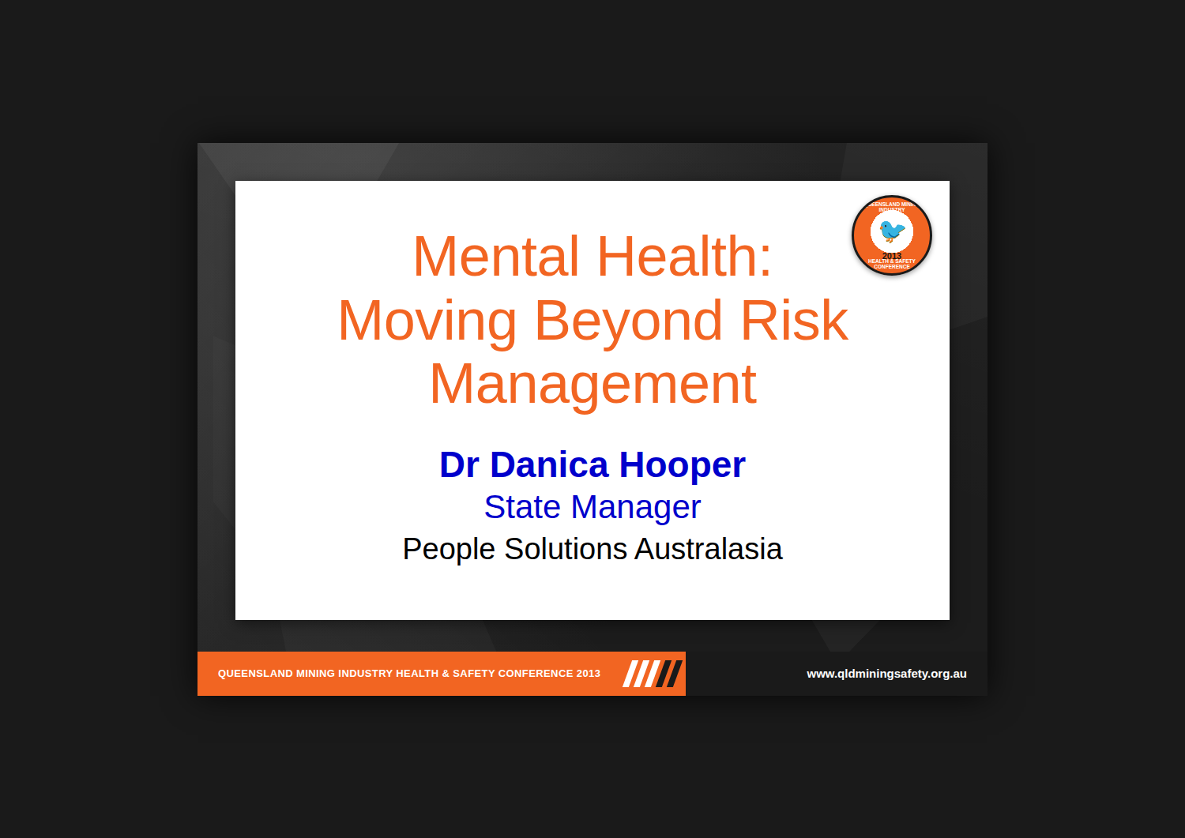QUEENSLAND MINING INDUSTRY
🐦
2013
HEALTH & SAFETY CONFERENCE
Mental Health:
Moving Beyond Risk
Management
Dr Danica Hooper
State Manager
People Solutions Australasia
QUEENSLAND MINING INDUSTRY HEALTH & SAFETY CONFERENCE 2013
www.qldminingsafety.org.au